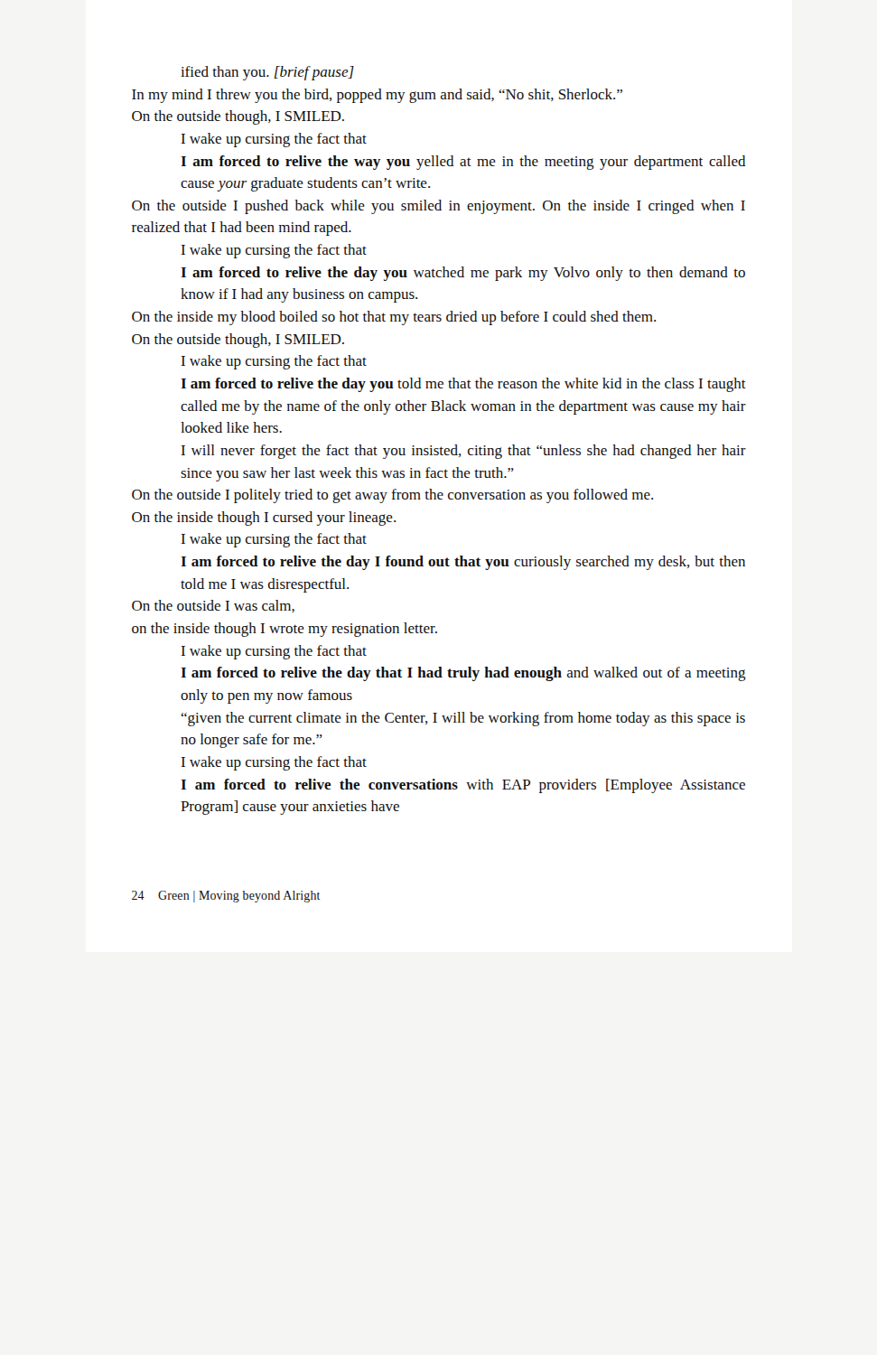ified than you. [brief pause]
In my mind I threw you the bird, popped my gum and said, “No shit, Sherlock.”
On the outside though, I SMILED.
I wake up cursing the fact that
I am forced to relive the way you yelled at me in the meeting your department called cause your graduate students can’t write.
On the outside I pushed back while you smiled in enjoyment. On the inside I cringed when I realized that I had been mind raped.
I wake up cursing the fact that
I am forced to relive the day you watched me park my Volvo only to then demand to know if I had any business on campus.
On the inside my blood boiled so hot that my tears dried up before I could shed them.
On the outside though, I SMILED.
I wake up cursing the fact that
I am forced to relive the day you told me that the reason the white kid in the class I taught called me by the name of the only other Black woman in the department was cause my hair looked like hers.
I will never forget the fact that you insisted, citing that “unless she had changed her hair since you saw her last week this was in fact the truth.”
On the outside I politely tried to get away from the conversation as you followed me.
On the inside though I cursed your lineage.
I wake up cursing the fact that
I am forced to relive the day I found out that you curiously searched my desk, but then told me I was disrespectful.
On the outside I was calm,
on the inside though I wrote my resignation letter.
I wake up cursing the fact that
I am forced to relive the day that I had truly had enough and walked out of a meeting only to pen my now famous
“given the current climate in the Center, I will be working from home today as this space is no longer safe for me.”
I wake up cursing the fact that
I am forced to relive the conversations with EAP providers [Employee Assistance Program] cause your anxieties have
24 Green | Moving beyond Alright